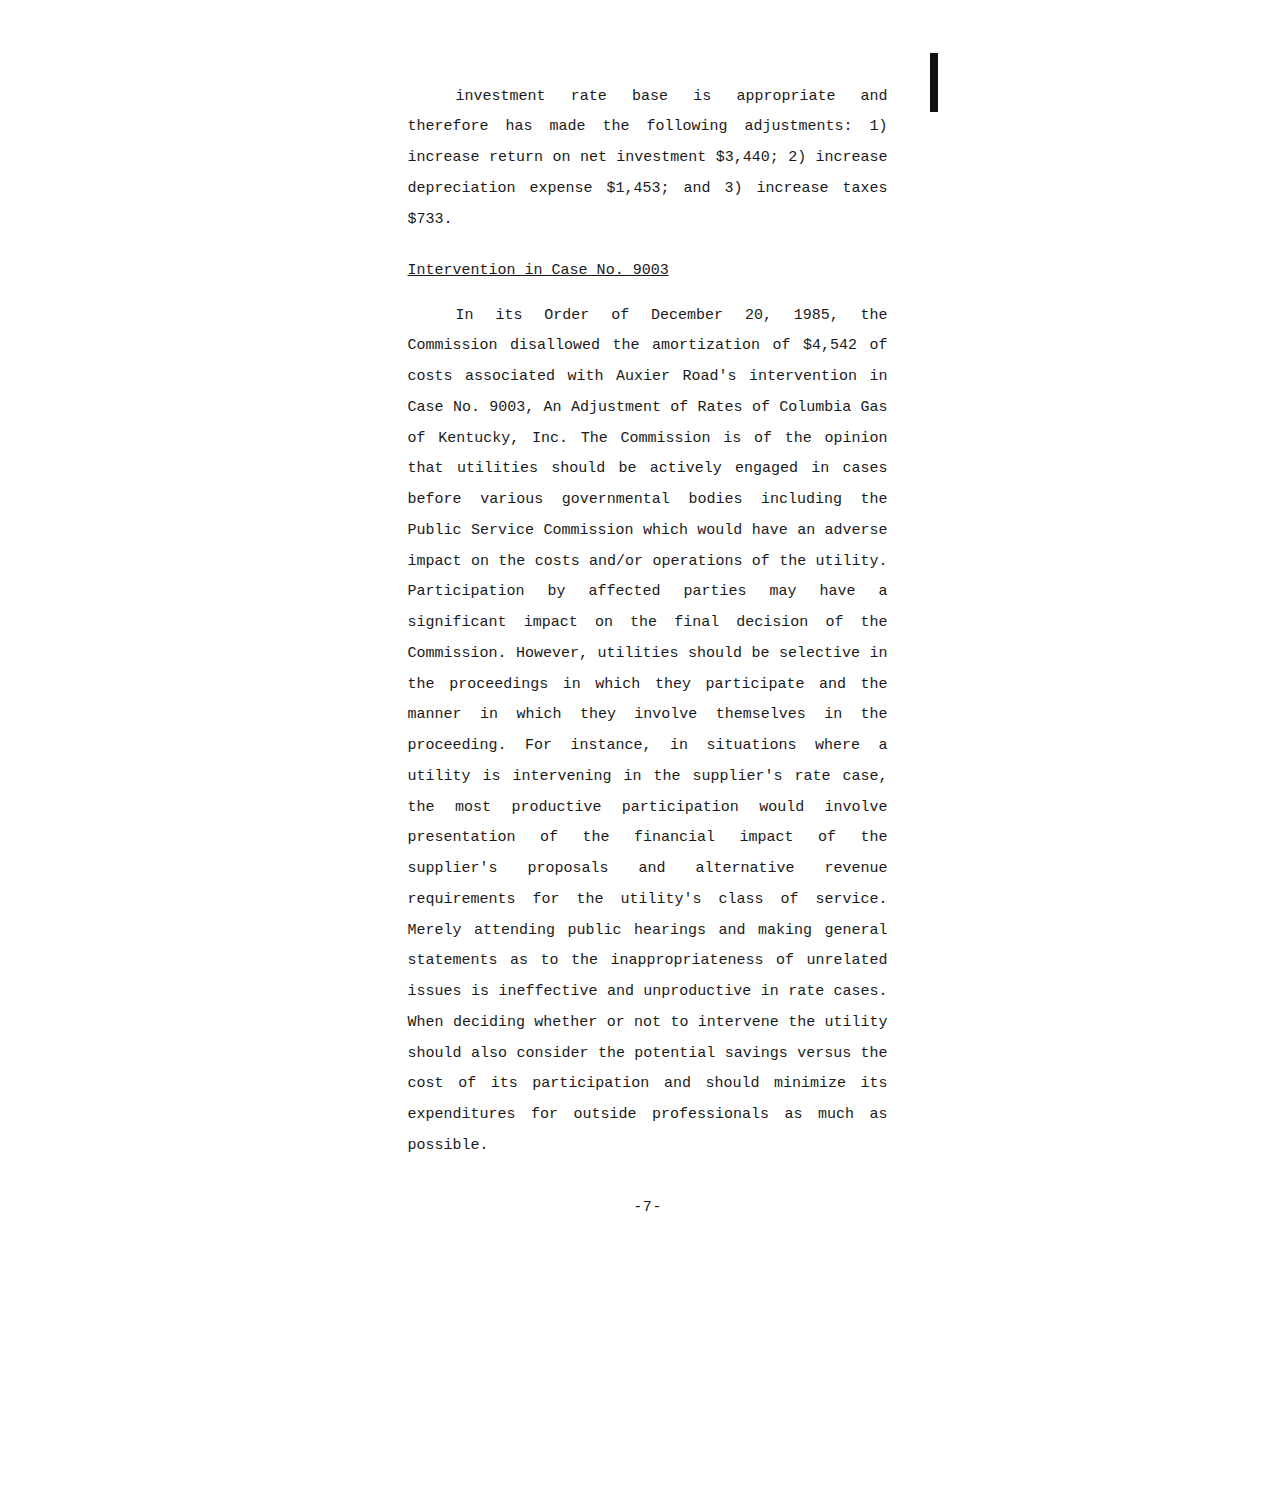investment rate base is appropriate and therefore has made the following adjustments: 1) increase return on net investment $3,440; 2) increase depreciation expense $1,453; and 3) increase taxes $733.
Intervention in Case No. 9003
In its Order of December 20, 1985, the Commission disallowed the amortization of $4,542 of costs associated with Auxier Road's intervention in Case No. 9003, An Adjustment of Rates of Columbia Gas of Kentucky, Inc. The Commission is of the opinion that utilities should be actively engaged in cases before various governmental bodies including the Public Service Commission which would have an adverse impact on the costs and/or operations of the utility. Participation by affected parties may have a significant impact on the final decision of the Commission. However, utilities should be selective in the proceedings in which they participate and the manner in which they involve themselves in the proceeding. For instance, in situations where a utility is intervening in the supplier's rate case, the most productive participation would involve presentation of the financial impact of the supplier's proposals and alternative revenue requirements for the utility's class of service. Merely attending public hearings and making general statements as to the inappropriateness of unrelated issues is ineffective and unproductive in rate cases. When deciding whether or not to intervene the utility should also consider the potential savings versus the cost of its participation and should minimize its expenditures for outside professionals as much as possible.
-7-